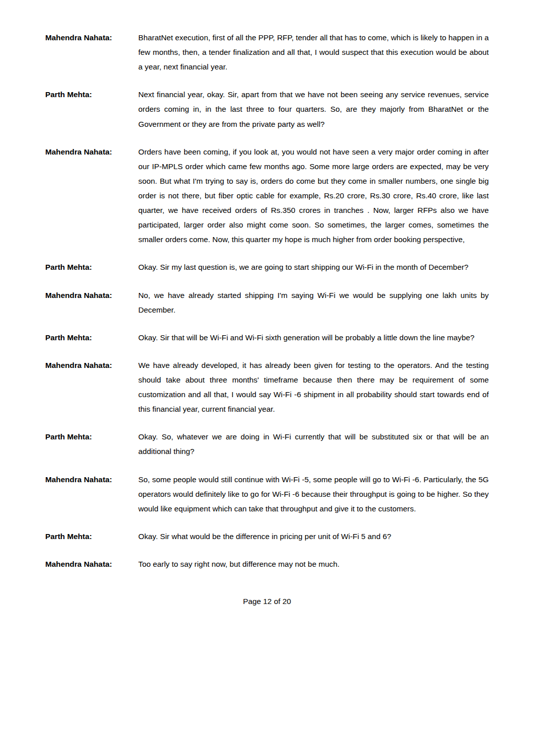Mahendra Nahata:
BharatNet execution, first of all the PPP, RFP, tender all that has to come, which is likely to happen in a few months, then, a tender finalization and all that, I would suspect that this execution would be about a year, next financial year.
Parth Mehta:
Next financial year, okay. Sir, apart from that we have not been seeing any service revenues, service orders coming in, in the last three to four quarters. So, are they majorly from BharatNet or the Government or they are from the private party as well?
Mahendra Nahata:
Orders have been coming, if you look at, you would not have seen a very major order coming in after our IP-MPLS order which came few months ago. Some more large orders are expected, may be very soon. But what I'm trying to say is, orders do come but they come in smaller numbers, one single big order is not there, but fiber optic cable for example, Rs.20 crore, Rs.30 crore, Rs.40 crore, like last quarter, we have received orders of Rs.350 crores in tranches . Now, larger RFPs also we have participated, larger order also might come soon. So sometimes, the larger comes, sometimes the smaller orders come. Now, this quarter my hope is much higher from order booking perspective,
Parth Mehta:
Okay. Sir my last question is, we are going to start shipping our Wi-Fi in the month of December?
Mahendra Nahata:
No, we have already started shipping I'm saying Wi-Fi we would be supplying one lakh units by December.
Parth Mehta:
Okay. Sir that will be Wi-Fi and Wi-Fi sixth generation will be probably a little down the line maybe?
Mahendra Nahata:
We have already developed, it has already been given for testing to the operators. And the testing should take about three months' timeframe because then there may be requirement of some customization and all that, I would say Wi-Fi -6 shipment in all probability should start towards end of this financial year, current financial year.
Parth Mehta:
Okay. So, whatever we are doing in Wi-Fi currently that will be substituted six or that will be an additional thing?
Mahendra Nahata:
So, some people would still continue with Wi-Fi -5, some people will go to Wi-Fi -6. Particularly, the 5G operators would definitely like to go for Wi-Fi -6 because their throughput is going to be higher. So they would like equipment which can take that throughput and give it to the customers.
Parth Mehta:
Okay. Sir what would be the difference in pricing per unit of Wi-Fi 5 and 6?
Mahendra Nahata:
Too early to say right now, but difference may not be much.
Page 12 of 20